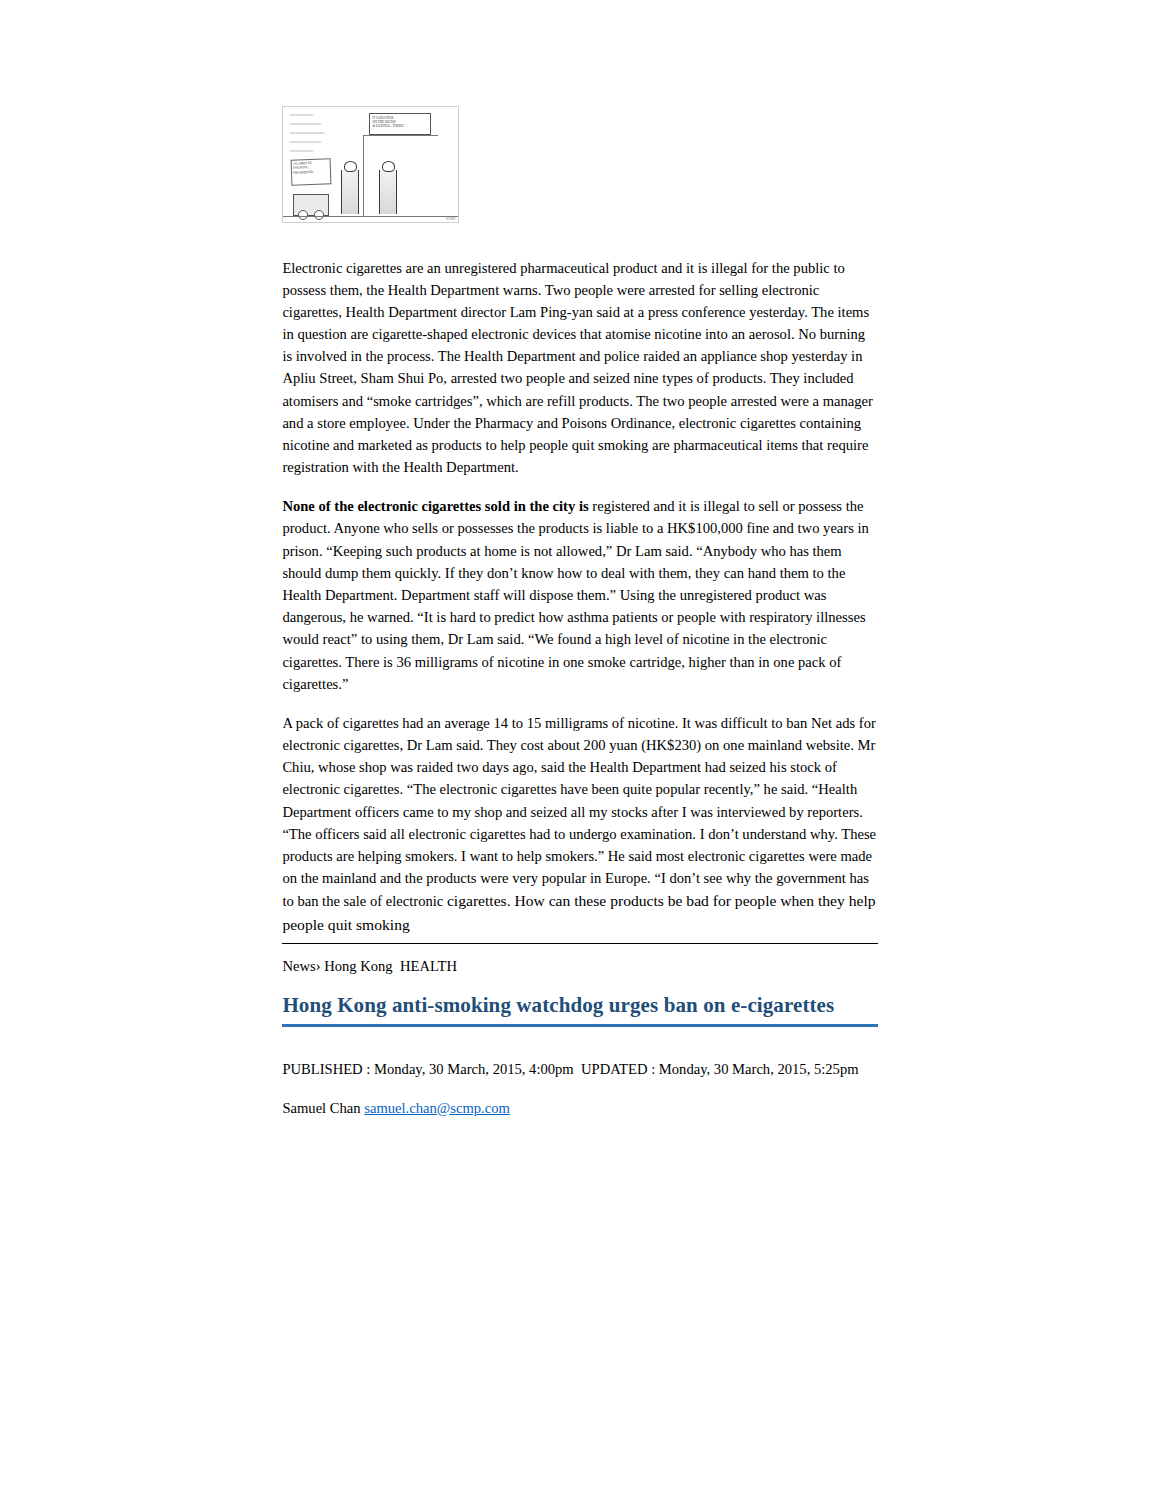~~~~~~
~~~~~~~~
~~~~~~~~~
~~~~~~~~
~~~~~~
IT SAID STICK
ON THE DECOR
& LIGHTED... THERE?
CIGARETTE
SMOKING
PROHIBITED
SCMP
Electronic cigarettes are an unregistered pharmaceutical product and it is illegal for the public to possess them, the Health Department warns. Two people were arrested for selling electronic cigarettes, Health Department director Lam Ping-yan said at a press conference yesterday. The items in question are cigarette-shaped electronic devices that atomise nicotine into an aerosol. No burning is involved in the process. The Health Department and police raided an appliance shop yesterday in Apliu Street, Sham Shui Po, arrested two people and seized nine types of products. They included atomisers and “smoke cartridges”, which are refill products. The two people arrested were a manager and a store employee. Under the Pharmacy and Poisons Ordinance, electronic cigarettes containing nicotine and marketed as products to help people quit smoking are pharmaceutical items that require registration with the Health Department.
None of the electronic cigarettes sold in the city is registered and it is illegal to sell or possess the product. Anyone who sells or possesses the products is liable to a HK$100,000 fine and two years in prison. “Keeping such products at home is not allowed,” Dr Lam said. “Anybody who has them should dump them quickly. If they don’t know how to deal with them, they can hand them to the Health Department. Department staff will dispose them.” Using the unregistered product was dangerous, he warned. “It is hard to predict how asthma patients or people with respiratory illnesses would react” to using them, Dr Lam said. “We found a high level of nicotine in the electronic cigarettes. There is 36 milligrams of nicotine in one smoke cartridge, higher than in one pack of cigarettes.”
A pack of cigarettes had an average 14 to 15 milligrams of nicotine. It was difficult to ban Net ads for electronic cigarettes, Dr Lam said. They cost about 200 yuan (HK$230) on one mainland website. Mr Chiu, whose shop was raided two days ago, said the Health Department had seized his stock of electronic cigarettes. “The electronic cigarettes have been quite popular recently,” he said. “Health Department officers came to my shop and seized all my stocks after I was interviewed by reporters. “The officers said all electronic cigarettes had to undergo examination. I don’t understand why. These products are helping smokers. I want to help smokers.” He said most electronic cigarettes were made on the mainland and the products were very popular in Europe. “I don’t see why the government has to ban the sale of electronic cigarettes. How can these products be bad for people when they help people quit smoking
News› Hong Kong HEALTH
Hong Kong anti-smoking watchdog urges ban on e-cigarettes
PUBLISHED : Monday, 30 March, 2015, 4:00pm UPDATED : Monday, 30 March, 2015, 5:25pm
Samuel Chan samuel.chan@scmp.com